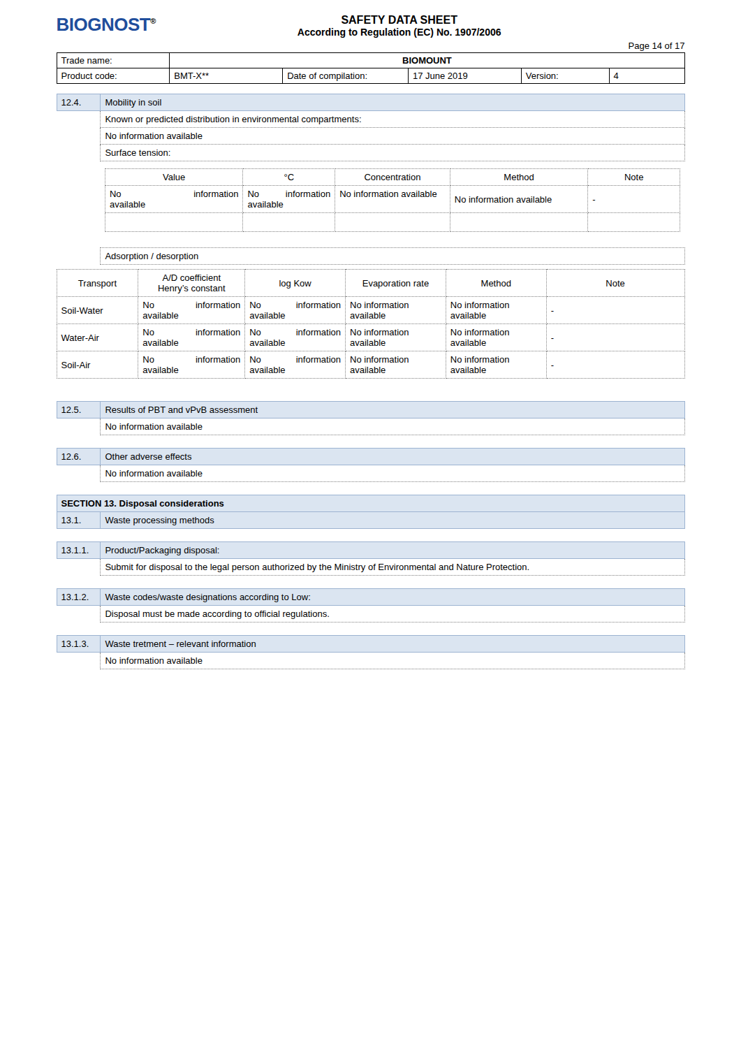BIO GNOST®
SAFETY DATA SHEET
According to Regulation (EC) No. 1907/2006
Page 14 of 17
| Trade name: | BIOMOUNT |
| Product code: | BMT-X** | Date of compilation: | 17 June 2019 | Version: | 4 |
| 12.4. | Mobility in soil |
| | Known or predicted distribution in environmental compartments: |
| | No information available |
| | Surface tension: |
| | / Value / °C / Concentration / Method / Note / / --- / --- / --- / --- / --- / / No information available / No information available / No information available / No information available / - / |
| | Adsorption / desorption |
| Transport | A/D coefficient Henry’s constant | log Kow | Evaporation rate | Method | Note |
| --- | --- | --- | --- | --- | --- |
| Soil-Water | No information available | No information available | No information available | No information available | - |
| Water-Air | No information available | No information available | No information available | No information available | - |
| Soil-Air | No information available | No information available | No information available | No information available | - |
| 12.5. | Results of PBT and vPvB assessment |
| | No information available |
| 12.6. | Other adverse effects |
| | No information available |
| SECTION 13. Disposal considerations |
| 13.1. | Waste processing methods |
| 13.1.1. | Product/Packaging disposal: |
| | Submit for disposal to the legal person authorized by the Ministry of Environmental and Nature Protection. |
| 13.1.2. | Waste codes/waste designations according to Low: |
| | Disposal must be made according to official regulations. |
| 13.1.3. | Waste tretment – relevant information |
| | No information available |